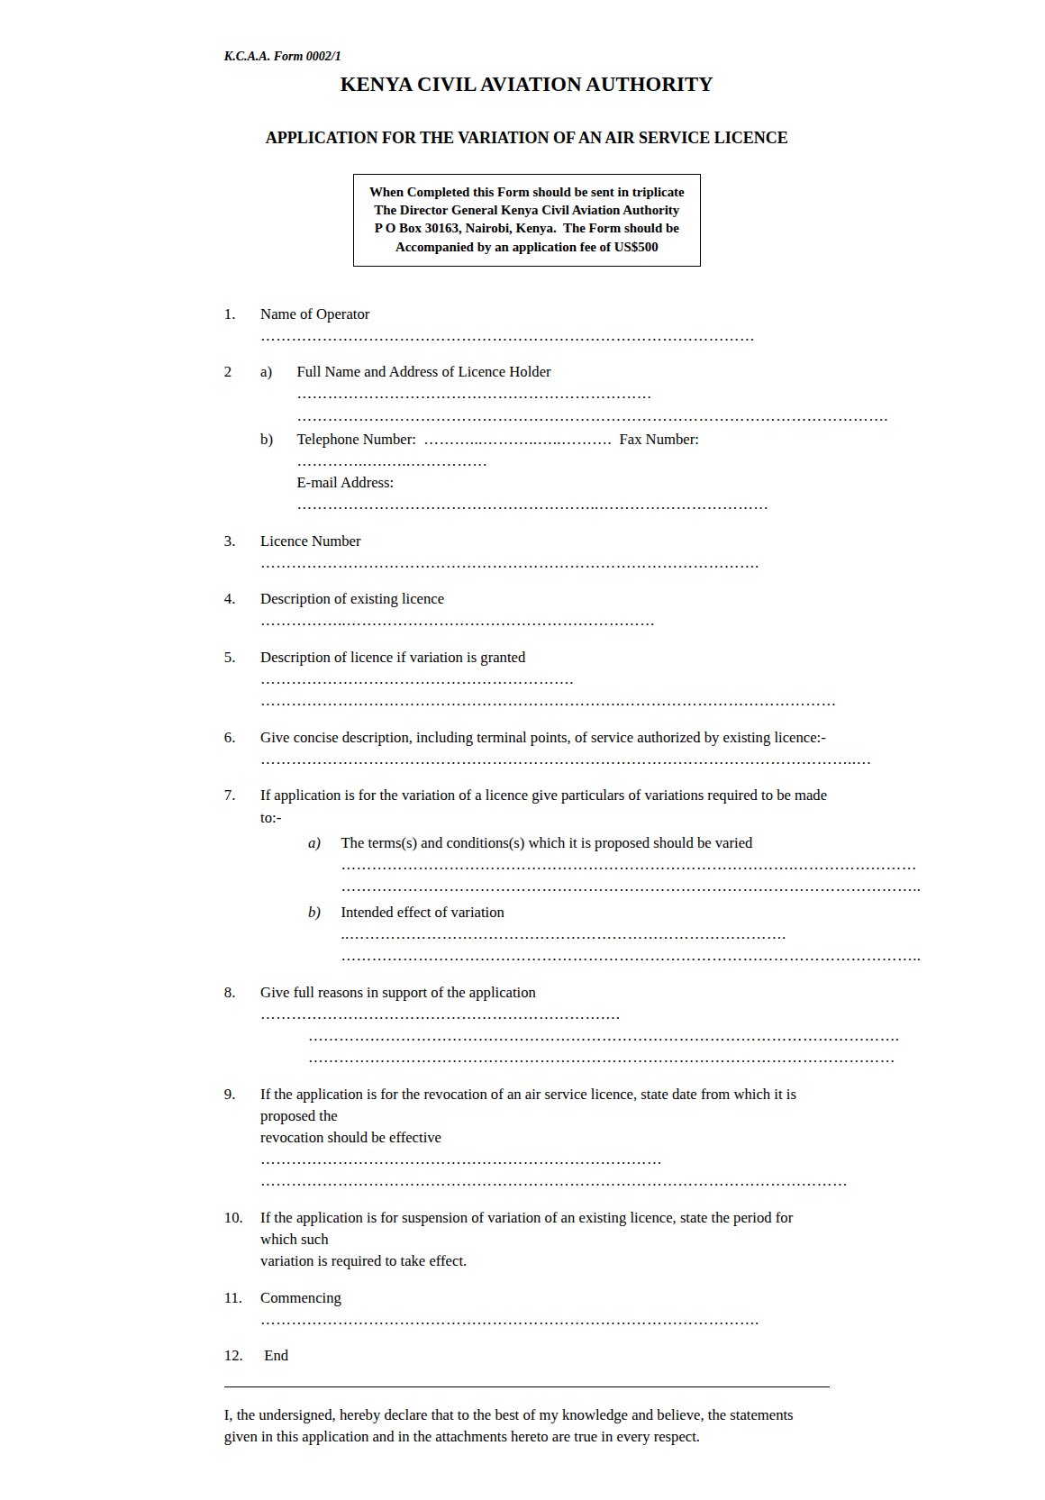K.C.A.A. Form 0002/1
KENYA CIVIL AVIATION AUTHORITY
APPLICATION FOR THE VARIATION OF AN AIR SERVICE LICENCE
When Completed this Form should be sent in triplicate
The Director General Kenya Civil Aviation Authority
P O Box 30163, Nairobi, Kenya. The Form should be
Accompanied by an application fee of US$500
1. Name of Operator ……………………………………………………………………………………
2
a) Full Name and Address of Licence Holder …………………………………………………………… …………………………………………………………………………………………………….
b) Telephone Number: ………...………..…..………. Fax Number: …………..….…..…………… E-mail Address: …………………………………………………..……………………………
3. Licence Number …………………………………………………………………………………….
4. Description of existing licence ……………..……………………………………………………
5. Description of licence if variation is granted ……………………………………………………. …………………………………………………………….……………………………………
6. Give concise description, including terminal points, of service authorized by existing licence:- ……………………………………………………………………………………………………..…
7. If application is for the variation of a licence give particulars of variations required to be made to:-
a) The terms(s) and conditions(s) which it is proposed should be varied …………………………………………………………………………….…………………… …………………………………………………………………………………………………..
b) Intended effect of variation ..…………………………………………………………………………. …………………………………………………………………………………………………..
8. Give full reasons in support of the application ……………………………………………………………. ……………………………………………………………………………………………………. ……………………………………………………………………………………………………
9. If the application is for the revocation of an air service licence, state date from which it is proposed the revocation should be effective …………………………………………………………………… ……………………………………………………………………………………………………
10. If the application is for suspension of variation of an existing licence, state the period for which such variation is required to take effect.
11. Commencing …………………………………………………………………………………….
12. End
I, the undersigned, hereby declare that to the best of my knowledge and believe, the statements given in this application and in the attachments hereto are true in every respect.